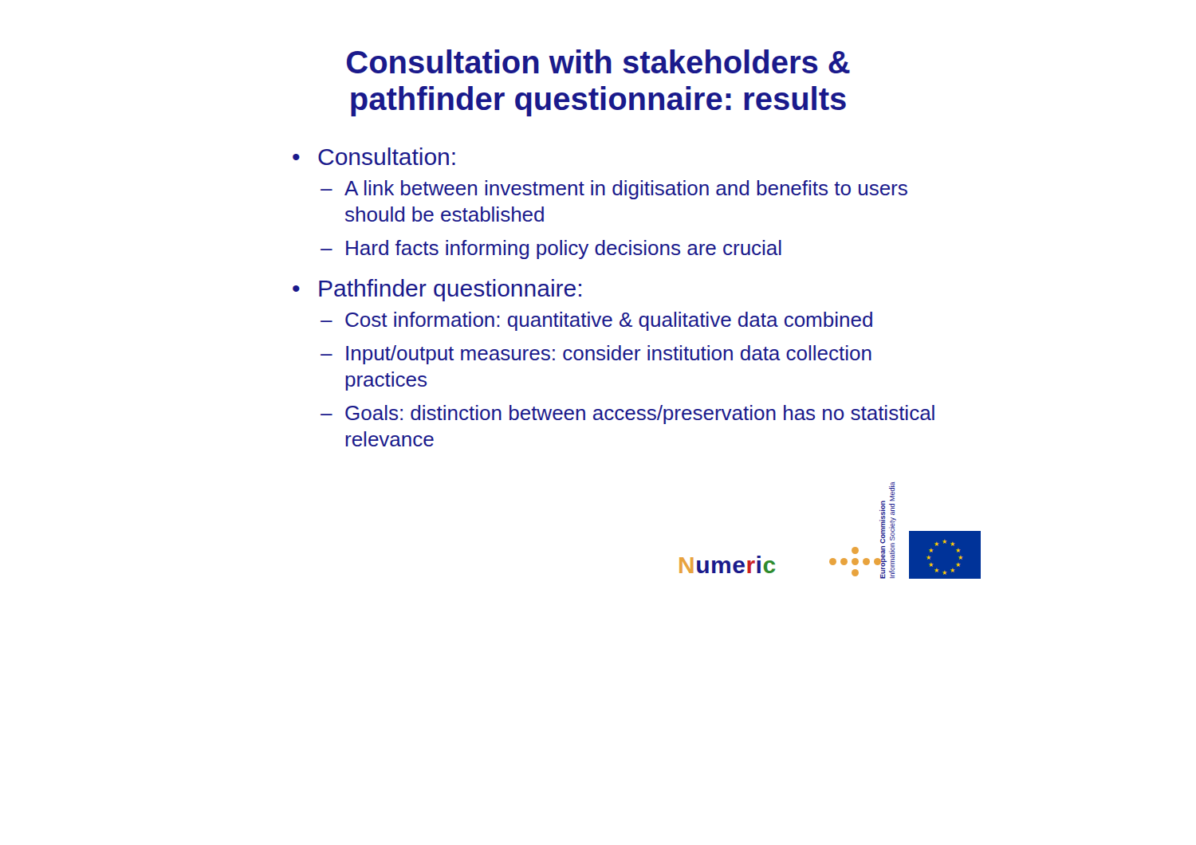Consultation with stakeholders &
pathfinder questionnaire: results
Consultation:
A link between investment in digitisation and benefits to users should be established
Hard facts informing policy decisions are crucial
Pathfinder questionnaire:
Cost information: quantitative & qualitative data combined
Input/output measures: consider institution data collection practices
Goals: distinction between access/preservation has no statistical relevance
Numeric
European Commission
Information Society and Media
★ ★ ★ ★ ★ ★ ★ ★ ★ ★ ★ ★